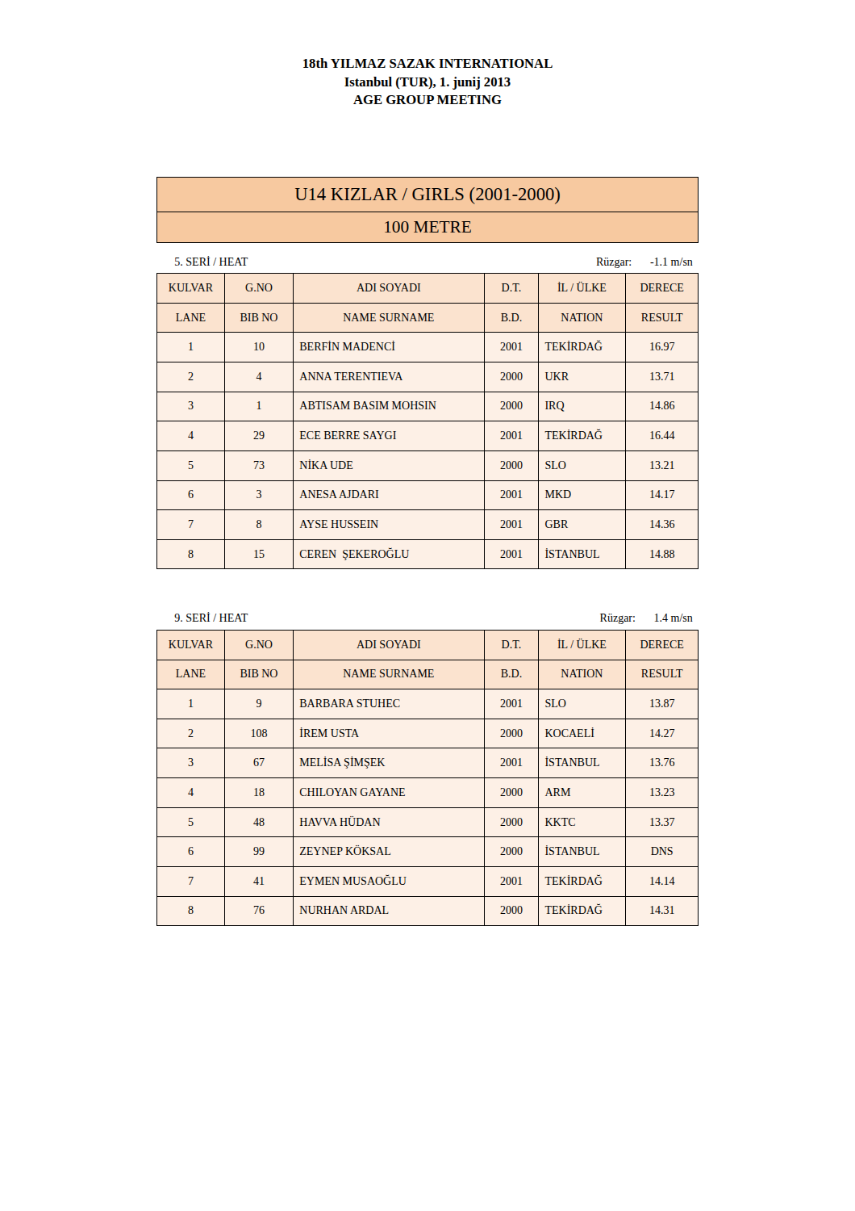18th YILMAZ SAZAK INTERNATIONAL
Istanbul (TUR), 1. junij 2013
AGE GROUP MEETING
| U14 KIZLAR / GIRLS (2001-2000) |
| 100 METRE |
5. SERİ / HEAT
Rüzgar:-1.1 m/sn
| KULVAR | G.NO | ADI SOYADI | D.T. | İL / ÜLKE | DERECE |
| --- | --- | --- | --- | --- | --- |
| LANE | BIB NO | NAME SURNAME | B.D. | NATION | RESULT |
| 1 | 10 | BERFİN MADENCİ | 2001 | TEKİRDAĞ | 16.97 |
| 2 | 4 | ANNA TERENTIEVA | 2000 | UKR | 13.71 |
| 3 | 1 | ABTISAM BASIM MOHSIN | 2000 | IRQ | 14.86 |
| 4 | 29 | ECE BERRE SAYGI | 2001 | TEKİRDAĞ | 16.44 |
| 5 | 73 | NİKA UDE | 2000 | SLO | 13.21 |
| 6 | 3 | ANESA AJDARI | 2001 | MKD | 14.17 |
| 7 | 8 | AYSE HUSSEIN | 2001 | GBR | 14.36 |
| 8 | 15 | CEREN ŞEKEROĞLU | 2001 | İSTANBUL | 14.88 |
9. SERİ / HEAT
Rüzgar: 1.4 m/sn
| KULVAR | G.NO | ADI SOYADI | D.T. | İL / ÜLKE | DERECE |
| --- | --- | --- | --- | --- | --- |
| LANE | BIB NO | NAME SURNAME | B.D. | NATION | RESULT |
| 1 | 9 | BARBARA STUHEC | 2001 | SLO | 13.87 |
| 2 | 108 | İREM USTA | 2000 | KOCAELİ | 14.27 |
| 3 | 67 | MELİSA ŞİMŞEK | 2001 | İSTANBUL | 13.76 |
| 4 | 18 | CHILOYAN GAYANE | 2000 | ARM | 13.23 |
| 5 | 48 | HAVVA HÜDAN | 2000 | KKTC | 13.37 |
| 6 | 99 | ZEYNEP KÖKSAL | 2000 | İSTANBUL | DNS |
| 7 | 41 | EYMEN MUSAOĞLU | 2001 | TEKİRDAĞ | 14.14 |
| 8 | 76 | NURHAN ARDAL | 2000 | TEKİRDAĞ | 14.31 |